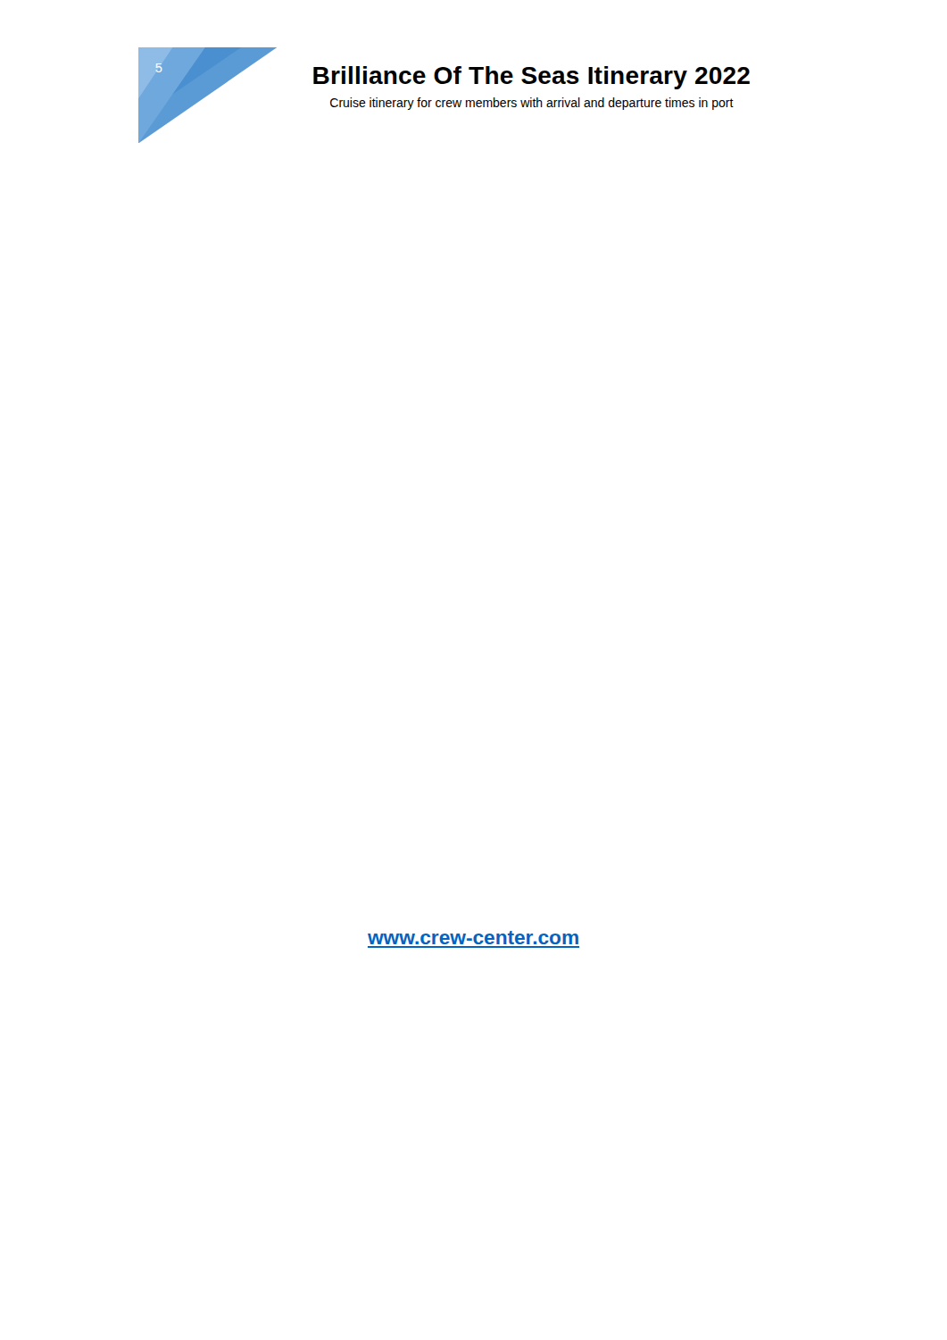5
Brilliance Of The Seas Itinerary 2022
Cruise itinerary for crew members with arrival and departure times in port
www.crew-center.com